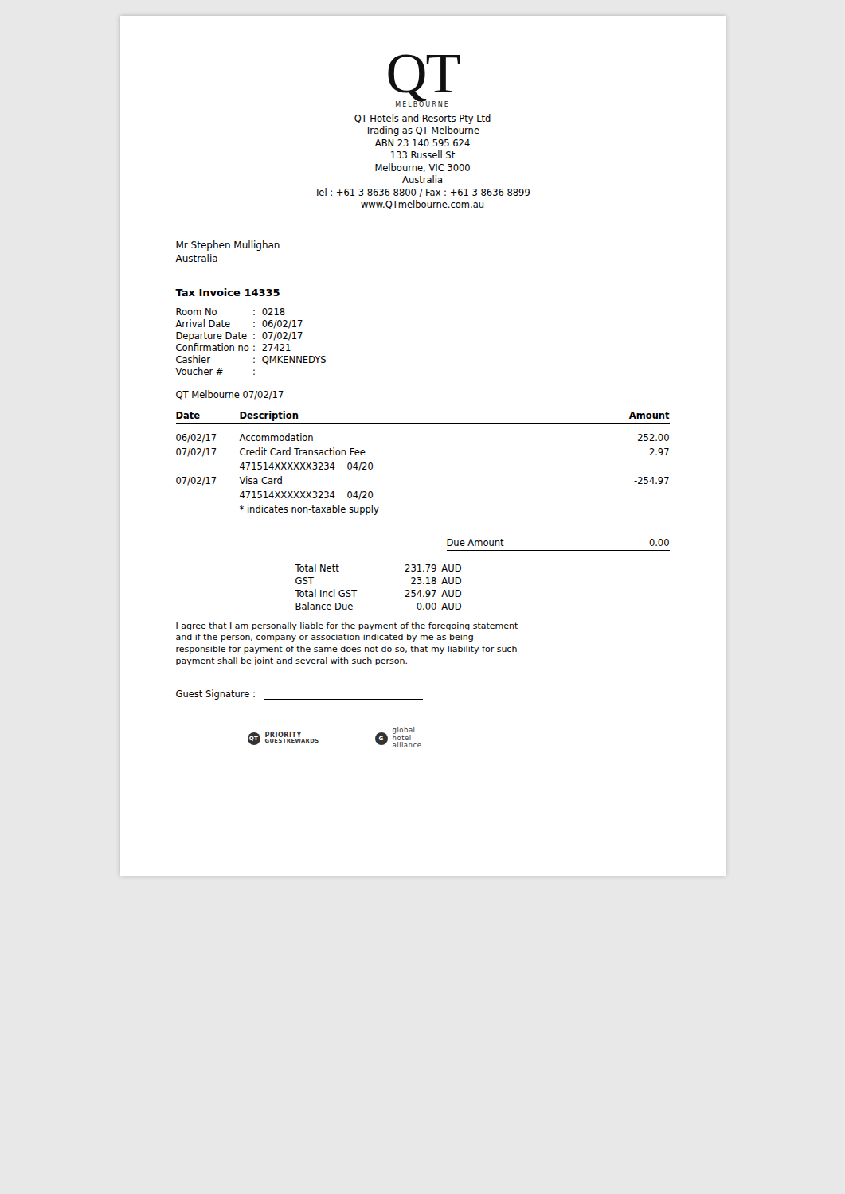QT
MELBOURNE
QT Hotels and Resorts Pty Ltd
Trading as QT Melbourne
ABN 23 140 595 624
133 Russell St
Melbourne, VIC 3000
Australia
Tel : +61 3 8636 8800 / Fax : +61 3 8636 8899
www.QTmelbourne.com.au
Mr Stephen Mullighan
Australia
Tax Invoice 14335
| Room No | : | 0218 |
| Arrival Date | : | 06/02/17 |
| Departure Date | : | 07/02/17 |
| Confirmation no | : | 27421 |
| Cashier | : | QMKENNEDYS |
| Voucher # | : | |
QT Melbourne 07/02/17
| Date | Description | Amount |
| --- | --- | --- |
| 06/02/17 | Accommodation | 252.00 |
| 07/02/17 | Credit Card Transaction Fee | 2.97 |
| | 471514XXXXXX3234 04/20 | |
| 07/02/17 | Visa Card | -254.97 |
| | 471514XXXXXX3234 04/20 | |
| | * indicates non-taxable supply | |
Due Amount
0.00
| Total Nett | 231.79 | AUD |
| GST | 23.18 | AUD |
| Total Incl GST | 254.97 | AUD |
| Balance Due | 0.00 | AUD |
I agree that I am personally liable for the payment of the foregoing statement and if the person, company or association indicated by me as being responsible for payment of the same does not do so, that my liability for such payment shall be joint and several with such person.
Guest Signature :
QT PriorityGuestrewards
G global
hotel
alliance